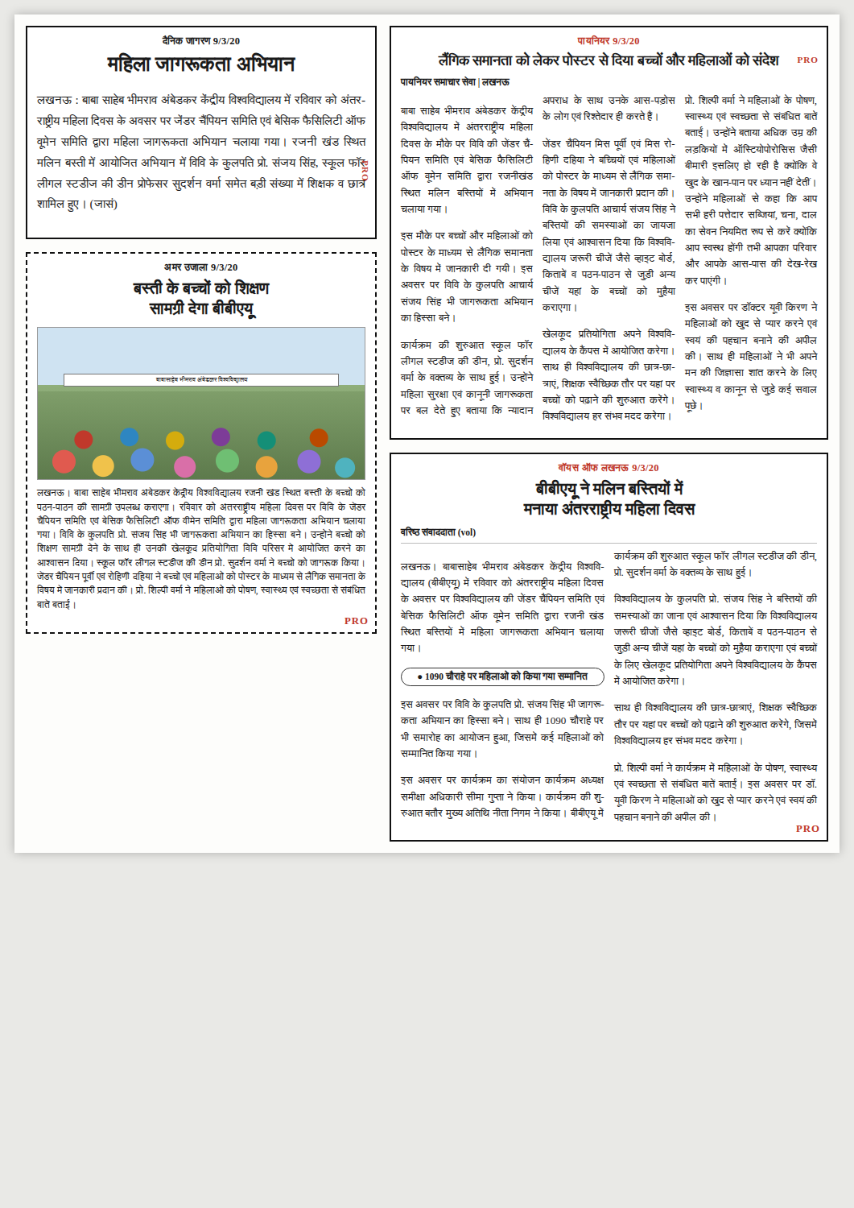दैनिक जागरण 9/3/20
महिला जागरूकता अभियान
लखनऊ : बाबा साहेब भीमराव अंबेडकर केंद्रीय विश्वविद्यालय में रविवार को अंतरराष्ट्रीय महिला दिवस के अवसर पर जेंडर चैंपियन समिति एवं बेसिक फैसिलिटी ऑफ वूमेन समिति द्वारा महिला जागरूकता अभियान चलाया गया। रजनी खंड स्थित मलिन बस्ती में आयोजित अभियान में विवि के कुलपति प्रो. संजय सिंह, स्कूल फॉर लीगल स्टडीज की डीन प्रोफेसर सुदर्शन वर्मा समेत बड़ी संख्या में शिक्षक व छात्र शामिल हुए। (जासं)
PRO
अमर उजाला 9/3/20
बस्ती के बच्चों को शिक्षण
सामग्री देगा बीबीएयू
बाबासाहेब भीमराव अंबेडकर विश्वविद्यालय
लखनऊ। बाबा साहेब भीमराव अंबेडकर केंद्रीय विश्वविद्यालय रजनी खंड स्थित बस्ती के बच्चों को पठन-पाठन की सामग्री उपलब्ध कराएगा। रविवार को अंतरराष्ट्रीय महिला दिवस पर विवि के जेंडर चैंपियन समिति एवं बेसिक फैसिलिटी ऑफ वीमेन समिति द्वारा महिला जागरूकता अभियान चलाया गया। विवि के कुलपति प्रो. संजय सिंह भी जागरूकता अभियान का हिस्सा बने। उन्होंने बच्चों को शिक्षण सामग्री देने के साथ ही उनकी खेलकूद प्रतियोगिता विवि परिसर में आयोजित करने का आश्वासन दिया। स्कूल फॉर लीगल स्टडीज की डीन प्रो. सुदर्शन वर्मा ने बच्चों को जागरूक किया। जेंडर चैंपियन पूर्वी एवं रोहिणी दहिया ने बच्चों एवं महिलाओं को पोस्टर के माध्यम से लैंगिक समानता के विषय में जानकारी प्रदान की। प्रो. शिल्पी वर्मा ने महिलाओं को पोषण, स्वास्थ्य एवं स्वच्छता से संबंधित बातें बताईं।
PRO
पायनियर 9/3/20
लैंगिक समानता को लेकर पोस्टर से दिया बच्चों और महिलाओं को संदेश
पायनियर समाचार सेवा | लखनऊ
बाबा साहेब भीमराव अंबेडकर केंद्रीय विश्वविद्यालय में अंतरराष्ट्रीय महिला दिवस के मौके पर विवि की जेंडर चैंपियन समिति एवं बेसिक फैसिलिटी ऑफ वूमेन समिति द्वारा रजनीखंड स्थित मलिन बस्तियों में अभियान चलाया गया।
इस मौके पर बच्चों और महिलाओं को पोस्टर के माध्यम से लैंगिक समानता के विषय में जानकारी दी गयी। इस अवसर पर विवि के कुलपति आचार्य संजय सिंह भी जागरूकता अभियान का हिस्सा बने।
कार्यक्रम की शुरुआत स्कूल फॉर लीगल स्टडीज की डीन, प्रो. सुदर्शन वर्मा के वक्तव्य के साथ हुई। उन्होंने महिला सुरक्षा एवं कानूनी जागरूकता पर बल देते हुए बताया कि न्यादान अपराध के साथ उनके आस-पड़ोस के लोग एवं रिश्तेदार ही करते हैं।
जेंडर चैंपियन मिस पूर्वी एवं मिस रोहिणी दहिया ने बच्चियों एवं महिलाओं को पोस्टर के माध्यम से लैंगिक समानता के विषय में जानकारी प्रदान की। विवि के कुलपति आचार्य संजय सिंह ने बस्तियों की समस्याओं का जायजा लिया एवं आश्वासन दिया कि विश्वविद्यालय जरूरी चीजें जैसे व्हाइट बोर्ड, किताबें व पठन-पाठन से जुड़ी अन्य चीजें यहां के बच्चों को मुहैया कराएगा।
खेलकूद प्रतियोगिता अपने विश्वविद्यालय के कैंपस में आयोजित करेगा। साथ ही विश्वविद्यालय की छात्र-छात्राएं, शिक्षक स्वैच्छिक तौर पर यहां पर बच्चों को पढ़ाने की शुरुआत करेंगे। विश्वविद्यालय हर संभव मदद करेगा।
प्रो. शिल्पी वर्मा ने महिलाओं के पोषण, स्वास्थ्य एवं स्वच्छता से संबंधित बातें बताईं। उन्होंने बताया अधिक उम्र की लड़कियों में ऑस्टियोपोरोसिस जैसी बीमारी इसलिए हो रही है क्योंकि वे खुद के खान-पान पर ध्यान नहीं देतीं। उन्होंने महिलाओं से कहा कि आप सभी हरी पत्तेदार सब्जियां, चना, दाल का सेवन नियमित रूप से करें क्योंकि आप स्वस्थ होंगी तभी आपका परिवार और आपके आस-पास की देख-रेख कर पाएंगी।
इस अवसर पर डॉक्टर यूवी किरण ने महिलाओं को खुद से प्यार करने एवं स्वयं की पहचान बनाने की अपील की। साथ ही महिलाओं ने भी अपने मन की जिज्ञासा शांत करने के लिए स्वास्थ्य व कानून से जुड़े कई सवाल पूछे।
PRO
वॉयस ऑफ लखनऊ 9/3/20
बीबीएयू ने मलिन बस्तियों में
मनाया अंतरराष्ट्रीय महिला दिवस
वरिष्ठ संवाददाता (vol)
लखनऊ। बाबासाहेब भीमराव अंबेडकर केंद्रीय विश्वविद्यालय (बीबीएयू) में रविवार को अंतरराष्ट्रीय महिला दिवस के अवसर पर विश्वविद्यालय की जेंडर चैंपियन समिति एवं बेसिक फैसिलिटी ऑफ वूमेन समिति द्वारा रजनी खंड स्थित बस्तियों में महिला जागरूकता अभियान चलाया गया।
1090 चौराहे पर महिलाओं को किया गया सम्मानित
इस अवसर पर विवि के कुलपति प्रो. संजय सिंह भी जागरूकता अभियान का हिस्सा बने। साथ ही 1090 चौराहे पर भी समारोह का आयोजन हुआ, जिसमें कई महिलाओं को सम्मानित किया गया।
इस अवसर पर कार्यक्रम का संयोजन कार्यक्रम अध्यक्ष समीक्षा अधिकारी सीमा गुप्ता ने किया। कार्यक्रम की शुरुआत बतौर मुख्य अतिथि नीता निगम ने किया। बीबीएयू में कार्यक्रम की शुरुआत स्कूल फॉर लीगल स्टडीज की डीन, प्रो. सुदर्शन वर्मा के वक्तव्य के साथ हुई।
विश्वविद्यालय के कुलपति प्रो. संजय सिंह ने बस्तियों की समस्याओं का जाना एवं आश्वासन दिया कि विश्वविद्यालय जरूरी चीजों जैसे व्हाइट बोर्ड, किताबें व पठन-पाठन से जुड़ी अन्य चीजें यहां के बच्चों को मुहैया कराएगा एवं बच्चों के लिए खेलकूद प्रतियोगिता अपने विश्वविद्यालय के कैंपस में आयोजित करेगा।
साथ ही विश्वविद्यालय की छात्र-छात्राएं, शिक्षक स्वैच्छिक तौर पर यहां पर बच्चों को पढ़ाने की शुरुआत करेंगे, जिसमें विश्वविद्यालय हर संभव मदद करेगा।
प्रो. शिल्पी वर्मा ने कार्यक्रम में महिलाओं के पोषण, स्वास्थ्य एवं स्वच्छता से संबंधित बातें बताईं। इस अवसर पर डॉ. यूवी किरण ने महिलाओं को खुद से प्यार करने एवं स्वयं की पहचान बनाने की अपील की।
PRO